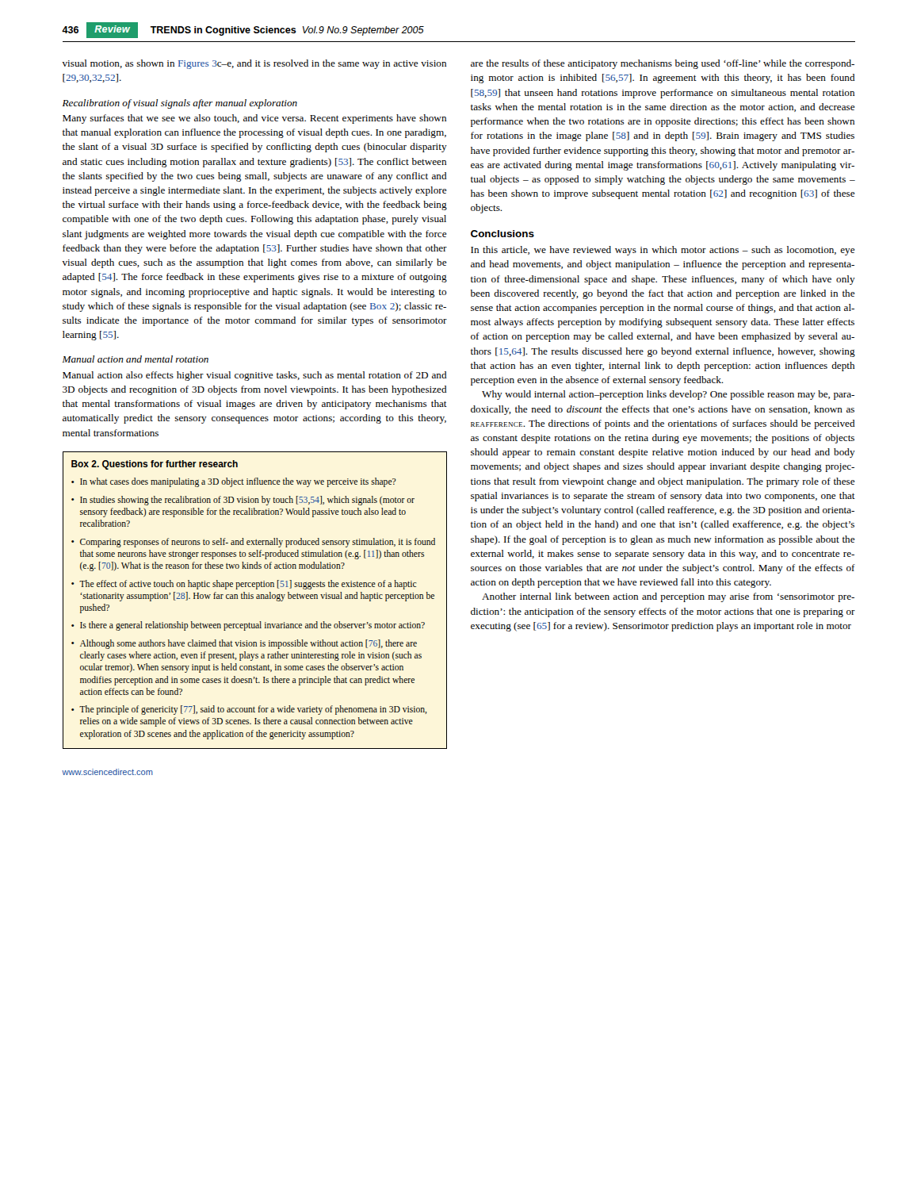436 Review TRENDS in Cognitive Sciences Vol.9 No.9 September 2005
visual motion, as shown in Figures 3c–e, and it is resolved in the same way in active vision [29,30,32,52].
Recalibration of visual signals after manual exploration
Many surfaces that we see we also touch, and vice versa. Recent experiments have shown that manual exploration can influence the processing of visual depth cues. In one paradigm, the slant of a visual 3D surface is specified by conflicting depth cues (binocular disparity and static cues including motion parallax and texture gradients) [53]. The conflict between the slants specified by the two cues being small, subjects are unaware of any conflict and instead perceive a single intermediate slant. In the experiment, the subjects actively explore the virtual surface with their hands using a force-feedback device, with the feedback being compatible with one of the two depth cues. Following this adaptation phase, purely visual slant judgments are weighted more towards the visual depth cue compatible with the force feedback than they were before the adaptation [53]. Further studies have shown that other visual depth cues, such as the assumption that light comes from above, can similarly be adapted [54]. The force feedback in these experiments gives rise to a mixture of outgoing motor signals, and incoming proprioceptive and haptic signals. It would be interesting to study which of these signals is responsible for the visual adaptation (see Box 2); classic results indicate the importance of the motor command for similar types of sensorimotor learning [55].
Manual action and mental rotation
Manual action also effects higher visual cognitive tasks, such as mental rotation of 2D and 3D objects and recognition of 3D objects from novel viewpoints. It has been hypothesized that mental transformations of visual images are driven by anticipatory mechanisms that automatically predict the sensory consequences motor actions; according to this theory, mental transformations
Box 2. Questions for further research
In what cases does manipulating a 3D object influence the way we perceive its shape?
In studies showing the recalibration of 3D vision by touch [53,54], which signals (motor or sensory feedback) are responsible for the recalibration? Would passive touch also lead to recalibration?
Comparing responses of neurons to self- and externally produced sensory stimulation, it is found that some neurons have stronger responses to self-produced stimulation (e.g. [11]) than others (e.g. [70]). What is the reason for these two kinds of action modulation?
The effect of active touch on haptic shape perception [51] suggests the existence of a haptic ‘stationarity assumption’ [28]. How far can this analogy between visual and haptic perception be pushed?
Is there a general relationship between perceptual invariance and the observer’s motor action?
Although some authors have claimed that vision is impossible without action [76], there are clearly cases where action, even if present, plays a rather uninteresting role in vision (such as ocular tremor). When sensory input is held constant, in some cases the observer’s action modifies perception and in some cases it doesn’t. Is there a principle that can predict where action effects can be found?
The principle of genericity [77], said to account for a wide variety of phenomena in 3D vision, relies on a wide sample of views of 3D scenes. Is there a causal connection between active exploration of 3D scenes and the application of the genericity assumption?
are the results of these anticipatory mechanisms being used ‘off-line’ while the corresponding motor action is inhibited [56,57]. In agreement with this theory, it has been found [58,59] that unseen hand rotations improve performance on simultaneous mental rotation tasks when the mental rotation is in the same direction as the motor action, and decrease performance when the two rotations are in opposite directions; this effect has been shown for rotations in the image plane [58] and in depth [59]. Brain imagery and TMS studies have provided further evidence supporting this theory, showing that motor and premotor areas are activated during mental image transformations [60,61]. Actively manipulating virtual objects – as opposed to simply watching the objects undergo the same movements – has been shown to improve subsequent mental rotation [62] and recognition [63] of these objects.
Conclusions
In this article, we have reviewed ways in which motor actions – such as locomotion, eye and head movements, and object manipulation – influence the perception and representation of three-dimensional space and shape. These influences, many of which have only been discovered recently, go beyond the fact that action and perception are linked in the sense that action accompanies perception in the normal course of things, and that action almost always affects perception by modifying subsequent sensory data. These latter effects of action on perception may be called external, and have been emphasized by several authors [15,64]. The results discussed here go beyond external influence, however, showing that action has an even tighter, internal link to depth perception: action influences depth perception even in the absence of external sensory feedback.
Why would internal action–perception links develop? One possible reason may be, paradoxically, the need to discount the effects that one’s actions have on sensation, known as reafference. The directions of points and the orientations of surfaces should be perceived as constant despite rotations on the retina during eye movements; the positions of objects should appear to remain constant despite relative motion induced by our head and body movements; and object shapes and sizes should appear invariant despite changing projections that result from viewpoint change and object manipulation. The primary role of these spatial invariances is to separate the stream of sensory data into two components, one that is under the subject’s voluntary control (called reafference, e.g. the 3D position and orientation of an object held in the hand) and one that isn’t (called exafference, e.g. the object’s shape). If the goal of perception is to glean as much new information as possible about the external world, it makes sense to separate sensory data in this way, and to concentrate resources on those variables that are not under the subject’s control. Many of the effects of action on depth perception that we have reviewed fall into this category.
Another internal link between action and perception may arise from ‘sensorimotor prediction’: the anticipation of the sensory effects of the motor actions that one is preparing or executing (see [65] for a review). Sensorimotor prediction plays an important role in motor
www.sciencedirect.com